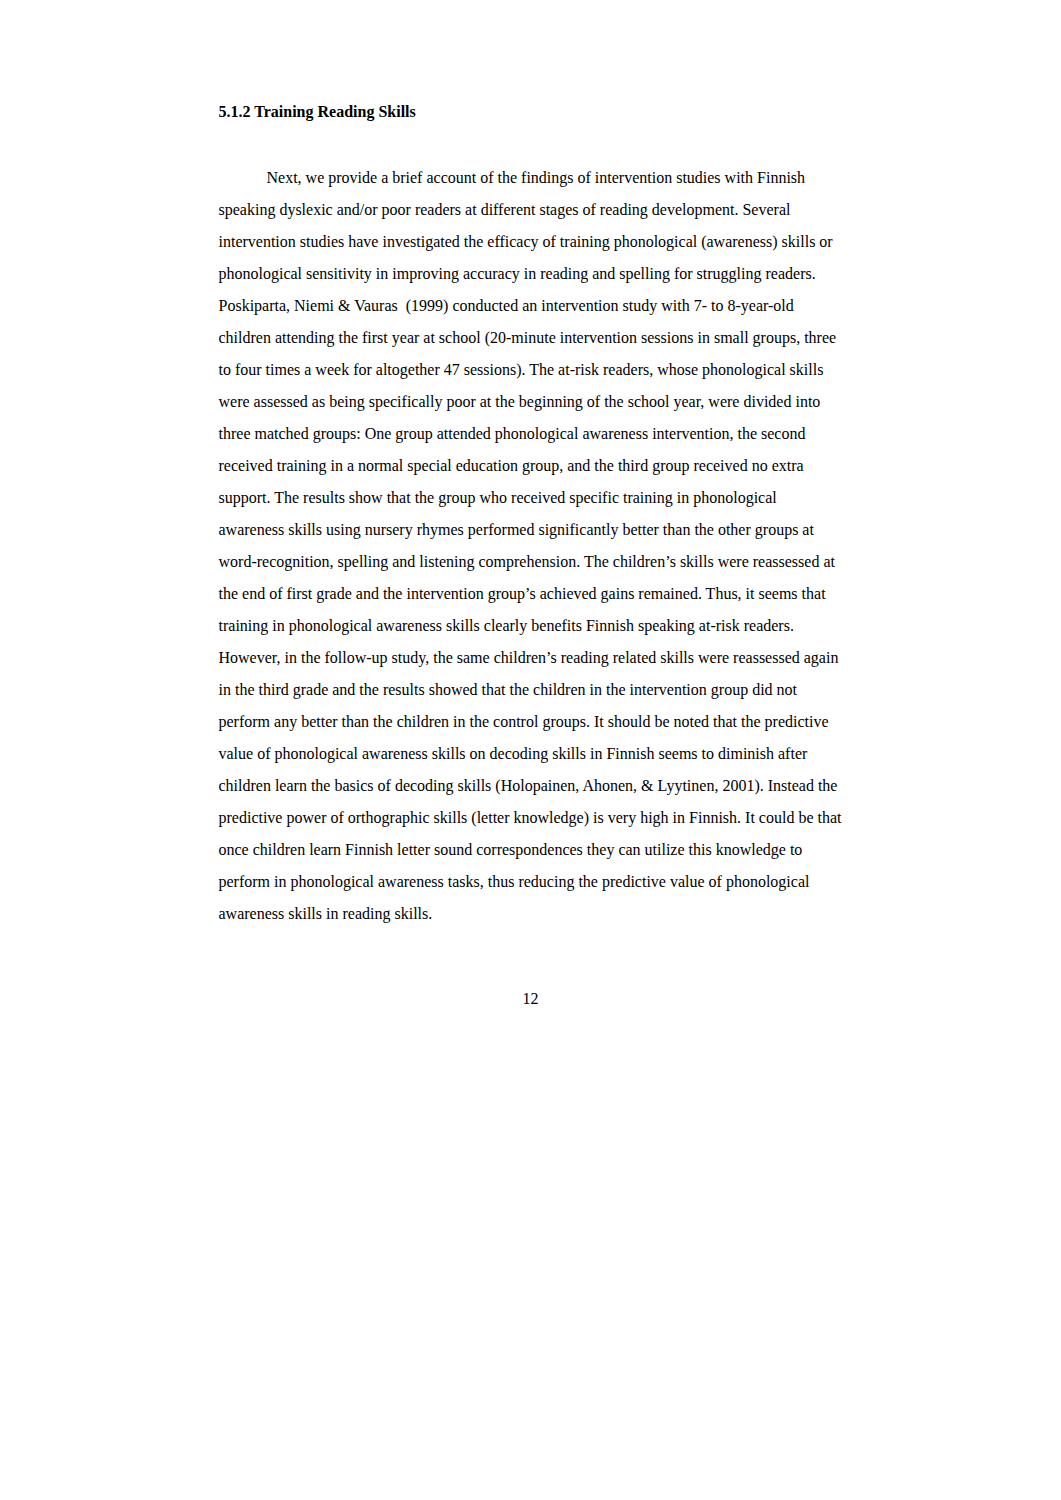5.1.2 Training Reading Skills
Next, we provide a brief account of the findings of intervention studies with Finnish speaking dyslexic and/or poor readers at different stages of reading development. Several intervention studies have investigated the efficacy of training phonological (awareness) skills or phonological sensitivity in improving accuracy in reading and spelling for struggling readers. Poskiparta, Niemi & Vauras (1999) conducted an intervention study with 7- to 8-year-old children attending the first year at school (20-minute intervention sessions in small groups, three to four times a week for altogether 47 sessions). The at-risk readers, whose phonological skills were assessed as being specifically poor at the beginning of the school year, were divided into three matched groups: One group attended phonological awareness intervention, the second received training in a normal special education group, and the third group received no extra support. The results show that the group who received specific training in phonological awareness skills using nursery rhymes performed significantly better than the other groups at word-recognition, spelling and listening comprehension. The children’s skills were reassessed at the end of first grade and the intervention group’s achieved gains remained. Thus, it seems that training in phonological awareness skills clearly benefits Finnish speaking at-risk readers. However, in the follow-up study, the same children’s reading related skills were reassessed again in the third grade and the results showed that the children in the intervention group did not perform any better than the children in the control groups. It should be noted that the predictive value of phonological awareness skills on decoding skills in Finnish seems to diminish after children learn the basics of decoding skills (Holopainen, Ahonen, & Lyytinen, 2001). Instead the predictive power of orthographic skills (letter knowledge) is very high in Finnish. It could be that once children learn Finnish letter sound correspondences they can utilize this knowledge to perform in phonological awareness tasks, thus reducing the predictive value of phonological awareness skills in reading skills.
12